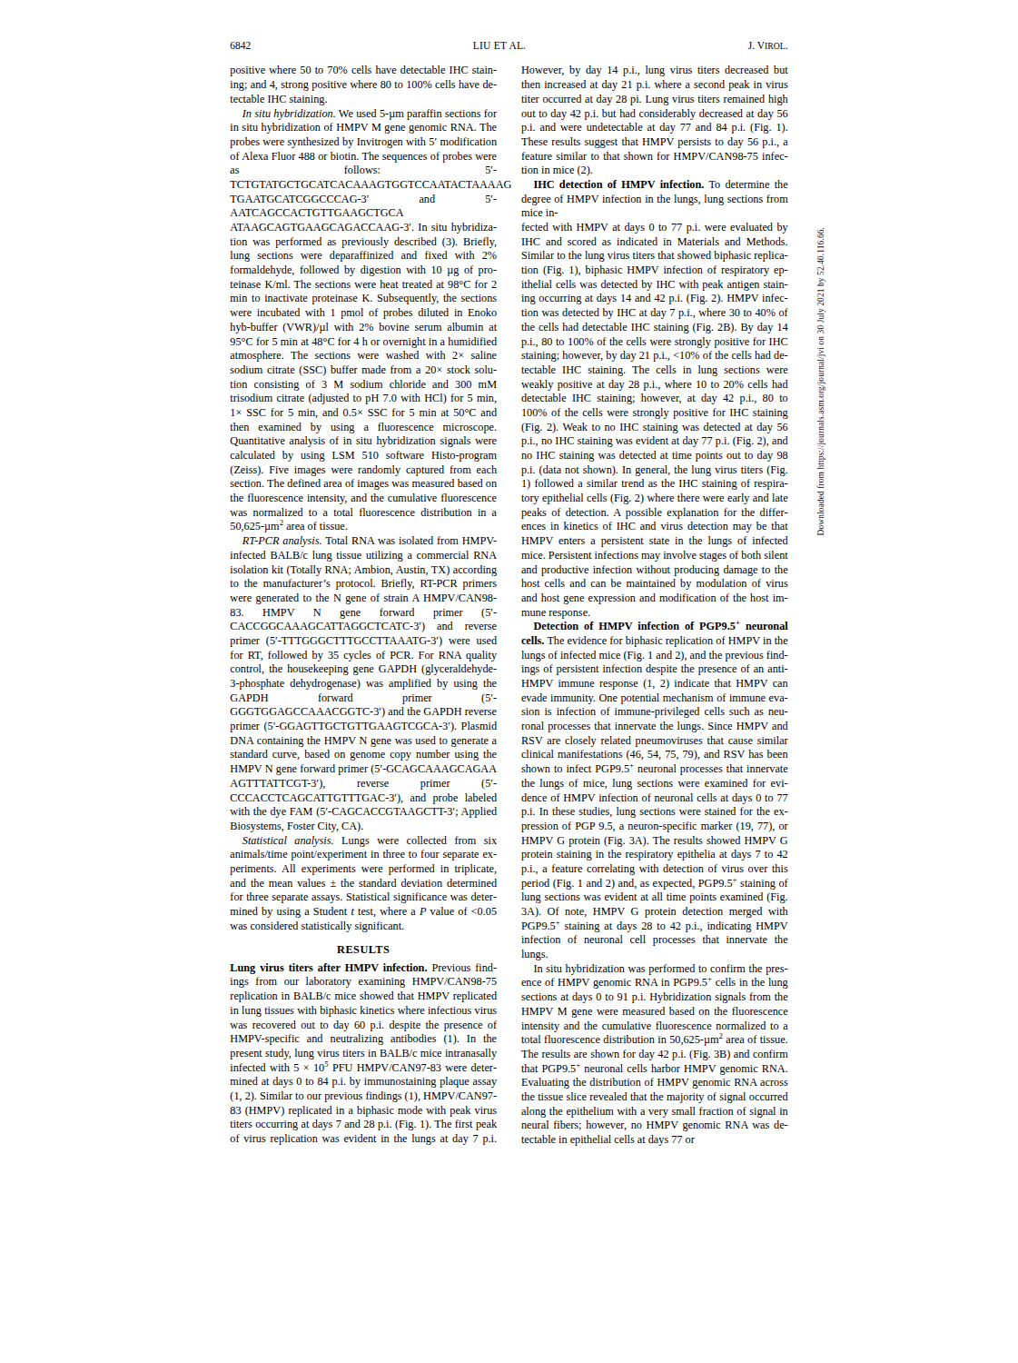6842 LIU ET AL. J. VIROL.
Downloaded from https://journals.asm.org/journal/jvi on 30 July 2021 by 52.40.116.66.
positive where 50 to 70% cells have detectable IHC staining; and 4, strong positive where 80 to 100% cells have detectable IHC staining.
In situ hybridization. We used 5-µm paraffin sections for in situ hybridization of HMPV M gene genomic RNA. The probes were synthesized by Invitrogen with 5′ modification of Alexa Fluor 488 or biotin. The sequences of probes were as follows: 5′-TCTGTATGCTGCATCACAAAGTGGTCCAATACTAAAAG TGAATGCATCGGCCCAG-3′ and 5′-AATCAGCCACTGTTGAAGCTGCA ATAAGCAGTGAAGCAGACCAAG-3′. In situ hybridization was performed as previously described (3). Briefly, lung sections were deparaffinized and fixed with 2% formaldehyde, followed by digestion with 10 µg of proteinase K/ml. The sections were heat treated at 98°C for 2 min to inactivate proteinase K. Subsequently, the sections were incubated with 1 pmol of probes diluted in Enoko hyb-buffer (VWR)/µl with 2% bovine serum albumin at 95°C for 5 min at 48°C for 4 h or overnight in a humidified atmosphere. The sections were washed with 2× saline sodium citrate (SSC) buffer made from a 20× stock solution consisting of 3 M sodium chloride and 300 mM trisodium citrate (adjusted to pH 7.0 with HCl) for 5 min, 1× SSC for 5 min, and 0.5× SSC for 5 min at 50°C and then examined by using a fluorescence microscope. Quantitative analysis of in situ hybridization signals were calculated by using LSM 510 software Histo-program (Zeiss). Five images were randomly captured from each section. The defined area of images was measured based on the fluorescence intensity, and the cumulative fluorescence was normalized to a total fluorescence distribution in a 50,625-µm2 area of tissue.
RT-PCR analysis. Total RNA was isolated from HMPV-infected BALB/c lung tissue utilizing a commercial RNA isolation kit (Totally RNA; Ambion, Austin, TX) according to the manufacturer’s protocol. Briefly, RT-PCR primers were generated to the N gene of strain A HMPV/CAN98-83. HMPV N gene forward primer (5′-CACCGGCAAAGCATTAGGCTCATC-3′) and reverse primer (5′-TTTGGGCTTTGCCTTAAATG-3′) were used for RT, followed by 35 cycles of PCR. For RNA quality control, the housekeeping gene GAPDH (glyceraldehyde-3-phosphate dehydrogenase) was amplified by using the GAPDH forward primer (5′-GGGTGGAGCCAAACGGTC-3′) and the GAPDH reverse primer (5′-GGAGTTGCTGTTGAAGTCGCA-3′). Plasmid DNA containing the HMPV N gene was used to generate a standard curve, based on genome copy number using the HMPV N gene forward primer (5′-GCAGCAAAGCAGAA AGTTTATTCGT-3′), reverse primer (5′-CCCACCTCAGCATTGTTTGAC-3′), and probe labeled with the dye FAM (5′-CAGCACCGTAAGCTT-3′; Applied Biosystems, Foster City, CA).
Statistical analysis. Lungs were collected from six animals/time point/experiment in three to four separate experiments. All experiments were performed in triplicate, and the mean values ± the standard deviation determined for three separate assays. Statistical significance was determined by using a Student t test, where a P value of <0.05 was considered statistically significant.
RESULTS
Lung virus titers after HMPV infection. Previous findings from our laboratory examining HMPV/CAN98-75 replication in BALB/c mice showed that HMPV replicated in lung tissues with biphasic kinetics where infectious virus was recovered out to day 60 p.i. despite the presence of HMPV-specific and neutralizing antibodies (1). In the present study, lung virus titers in BALB/c mice intranasally infected with 5 × 105 PFU HMPV/CAN97-83 were determined at days 0 to 84 p.i. by immunostaining plaque assay (1, 2). Similar to our previous findings (1), HMPV/CAN97-83 (HMPV) replicated in a biphasic mode with peak virus titers occurring at days 7 and 28 p.i. (Fig. 1). The first peak of virus replication was evident in the lungs at day 7 p.i. However, by day 14 p.i., lung virus titers decreased but then increased at day 21 p.i. where a second peak in virus titer occurred at day 28 pi. Lung virus titers remained high out to day 42 p.i. but had considerably decreased at day 56 p.i. and were undetectable at day 77 and 84 p.i. (Fig. 1). These results suggest that HMPV persists to day 56 p.i., a feature similar to that shown for HMPV/CAN98-75 infection in mice (2).
IHC detection of HMPV infection. To determine the degree of HMPV infection in the lungs, lung sections from mice in-
fected with HMPV at days 0 to 77 p.i. were evaluated by IHC and scored as indicated in Materials and Methods. Similar to the lung virus titers that showed biphasic replication (Fig. 1), biphasic HMPV infection of respiratory epithelial cells was detected by IHC with peak antigen staining occurring at days 14 and 42 p.i. (Fig. 2). HMPV infection was detected by IHC at day 7 p.i., where 30 to 40% of the cells had detectable IHC staining (Fig. 2B). By day 14 p.i., 80 to 100% of the cells were strongly positive for IHC staining; however, by day 21 p.i., <10% of the cells had detectable IHC staining. The cells in lung sections were weakly positive at day 28 p.i., where 10 to 20% cells had detectable IHC staining; however, at day 42 p.i., 80 to 100% of the cells were strongly positive for IHC staining (Fig. 2). Weak to no IHC staining was detected at day 56 p.i., no IHC staining was evident at day 77 p.i. (Fig. 2), and no IHC staining was detected at time points out to day 98 p.i. (data not shown). In general, the lung virus titers (Fig. 1) followed a similar trend as the IHC staining of respiratory epithelial cells (Fig. 2) where there were early and late peaks of detection. A possible explanation for the differences in kinetics of IHC and virus detection may be that HMPV enters a persistent state in the lungs of infected mice. Persistent infections may involve stages of both silent and productive infection without producing damage to the host cells and can be maintained by modulation of virus and host gene expression and modification of the host immune response.
Detection of HMPV infection of PGP9.5+ neuronal cells. The evidence for biphasic replication of HMPV in the lungs of infected mice (Fig. 1 and 2), and the previous findings of persistent infection despite the presence of an anti-HMPV immune response (1, 2) indicate that HMPV can evade immunity. One potential mechanism of immune evasion is infection of immune-privileged cells such as neuronal processes that innervate the lungs. Since HMPV and RSV are closely related pneumoviruses that cause similar clinical manifestations (46, 54, 75, 79), and RSV has been shown to infect PGP9.5+ neuronal processes that innervate the lungs of mice, lung sections were examined for evidence of HMPV infection of neuronal cells at days 0 to 77 p.i. In these studies, lung sections were stained for the expression of PGP 9.5, a neuron-specific marker (19, 77), or HMPV G protein (Fig. 3A). The results showed HMPV G protein staining in the respiratory epithelia at days 7 to 42 p.i., a feature correlating with detection of virus over this period (Fig. 1 and 2) and, as expected, PGP9.5+ staining of lung sections was evident at all time points examined (Fig. 3A). Of note, HMPV G protein detection merged with PGP9.5+ staining at days 28 to 42 p.i., indicating HMPV infection of neuronal cell processes that innervate the lungs.
In situ hybridization was performed to confirm the presence of HMPV genomic RNA in PGP9.5+ cells in the lung sections at days 0 to 91 p.i. Hybridization signals from the HMPV M gene were measured based on the fluorescence intensity and the cumulative fluorescence normalized to a total fluorescence distribution in 50,625-µm2 area of tissue. The results are shown for day 42 p.i. (Fig. 3B) and confirm that PGP9.5+ neuronal cells harbor HMPV genomic RNA. Evaluating the distribution of HMPV genomic RNA across the tissue slice revealed that the majority of signal occurred along the epithelium with a very small fraction of signal in neural fibers; however, no HMPV genomic RNA was detectable in epithelial cells at days 77 or